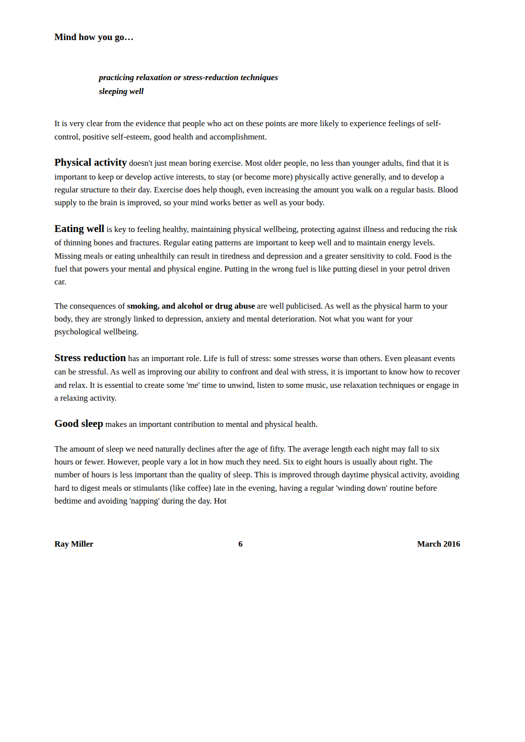Mind how you go…
practicing relaxation or stress-reduction techniques
sleeping well
It is very clear from the evidence that people who act on these points are more likely to experience feelings of self-control, positive self-esteem, good health and accomplishment.
Physical activity doesn't just mean boring exercise. Most older people, no less than younger adults, find that it is important to keep or develop active interests, to stay (or become more) physically active generally, and to develop a regular structure to their day. Exercise does help though, even increasing the amount you walk on a regular basis. Blood supply to the brain is improved, so your mind works better as well as your body.
Eating well is key to feeling healthy, maintaining physical wellbeing, protecting against illness and reducing the risk of thinning bones and fractures. Regular eating patterns are important to keep well and to maintain energy levels. Missing meals or eating unhealthily can result in tiredness and depression and a greater sensitivity to cold. Food is the fuel that powers your mental and physical engine. Putting in the wrong fuel is like putting diesel in your petrol driven car.
The consequences of smoking, and alcohol or drug abuse are well publicised. As well as the physical harm to your body, they are strongly linked to depression, anxiety and mental deterioration. Not what you want for your psychological wellbeing.
Stress reduction has an important role. Life is full of stress: some stresses worse than others. Even pleasant events can be stressful. As well as improving our ability to confront and deal with stress, it is important to know how to recover and relax. It is essential to create some 'me' time to unwind, listen to some music, use relaxation techniques or engage in a relaxing activity.
Good sleep makes an important contribution to mental and physical health.
The amount of sleep we need naturally declines after the age of fifty. The average length each night may fall to six hours or fewer. However, people vary a lot in how much they need. Six to eight hours is usually about right. The number of hours is less important than the quality of sleep. This is improved through daytime physical activity, avoiding hard to digest meals or stimulants (like coffee) late in the evening, having a regular 'winding down' routine before bedtime and avoiding 'napping' during the day. Hot
Ray Miller 6 March 2016